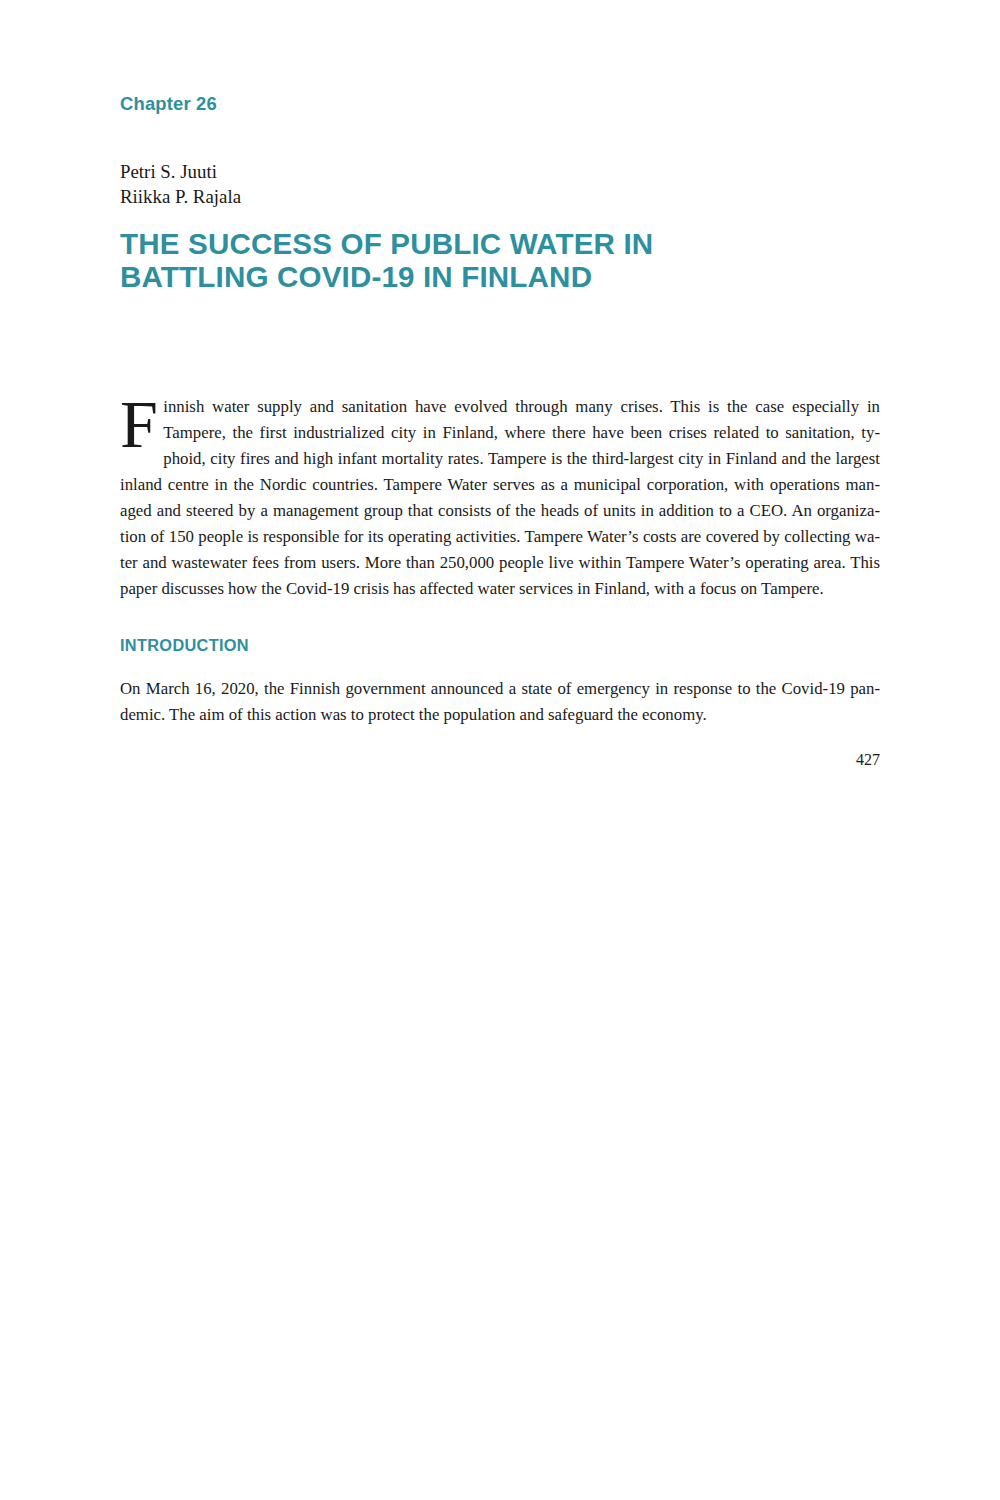Chapter 26
Petri S. Juuti Riikka P. Rajala
The Success of Public Water in Battling Covid-19 in Finland
Finnish water supply and sanitation have evolved through many crises. This is the case especially in Tampere, the first industrialized city in Finland, where there have been crises related to sanitation, typhoid, city fires and high infant mortality rates. Tampere is the third-largest city in Finland and the largest inland centre in the Nordic countries. Tampere Water serves as a municipal corporation, with operations managed and steered by a management group that consists of the heads of units in addition to a CEO. An organization of 150 people is responsible for its operating activities. Tampere Water’s costs are covered by collecting water and wastewater fees from users. More than 250,000 people live within Tampere Water’s operating area. This paper discusses how the Covid-19 crisis has affected water services in Finland, with a focus on Tampere.
Introduction
On March 16, 2020, the Finnish government announced a state of emergency in response to the Covid-19 pandemic. The aim of this action was to protect the population and safeguard the economy.
427